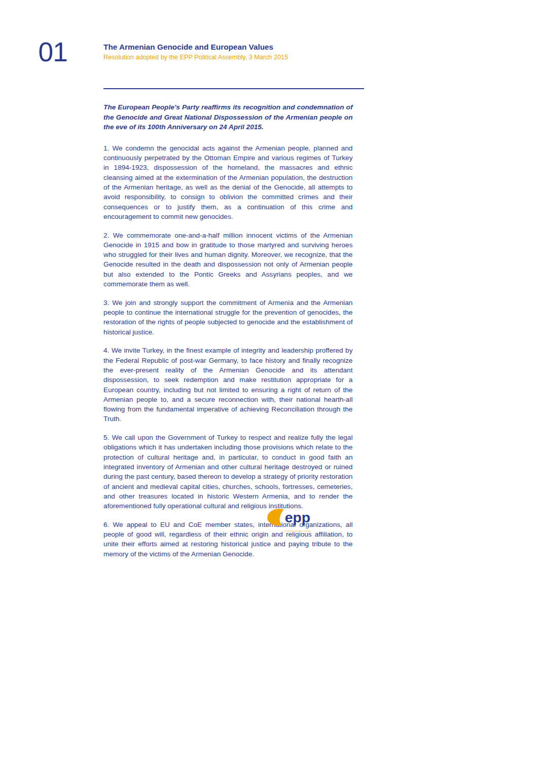01
The Armenian Genocide and European Values
Resolution adopted by the EPP Political Assembly, 3 March 2015
The European People’s Party reaffirms its recognition and condemnation of the Genocide and Great National Dispossession of the Armenian people on the eve of its 100th Anniversary on 24 April 2015.
1. We condemn the genocidal acts against the Armenian people, planned and continuously perpetrated by the Ottoman Empire and various regimes of Turkey in 1894-1923, dispossession of the homeland, the massacres and ethnic cleansing aimed at the extermination of the Armenian population, the destruction of the Armenian heritage, as well as the denial of the Genocide, all attempts to avoid responsibility, to consign to oblivion the committed crimes and their consequences or to justify them, as a continuation of this crime and encouragement to commit new genocides.
2. We commemorate one-and-a-half million innocent victims of the Armenian Genocide in 1915 and bow in gratitude to those martyred and surviving heroes who struggled for their lives and human dignity. Moreover, we recognize, that the Genocide resulted in the death and dispossession not only of Armenian people but also extended to the Pontic Greeks and Assyrians peoples, and we commemorate them as well.
3. We join and strongly support the commitment of Armenia and the Armenian people to continue the international struggle for the prevention of genocides, the restoration of the rights of people subjected to genocide and the establishment of historical justice.
4. We invite Turkey, in the finest example of integrity and leadership proffered by the Federal Republic of post-war Germany, to face history and finally recognize the ever-present reality of the Armenian Genocide and its attendant dispossession, to seek redemption and make restitution appropriate for a European country, including but not limited to ensuring a right of return of the Armenian people to, and a secure reconnection with, their national hearth-all flowing from the fundamental imperative of achieving Reconciliation through the Truth.
5. We call upon the Government of Turkey to respect and realize fully the legal obligations which it has undertaken including those provisions which relate to the protection of cultural heritage and, in particular, to conduct in good faith an integrated inventory of Armenian and other cultural heritage destroyed or ruined during the past century, based thereon to develop a strategy of priority restoration of ancient and medieval capital cities, churches, schools, fortresses, cemeteries, and other treasures located in historic Western Armenia, and to render the aforementioned fully operational cultural and religious institutions.
6. We appeal to EU and CoE member states, international organizations, all people of good will, regardless of their ethnic origin and religious affiliation, to unite their efforts aimed at restoring historical justice and paying tribute to the memory of the victims of the Armenian Genocide.
epp
european people’s party